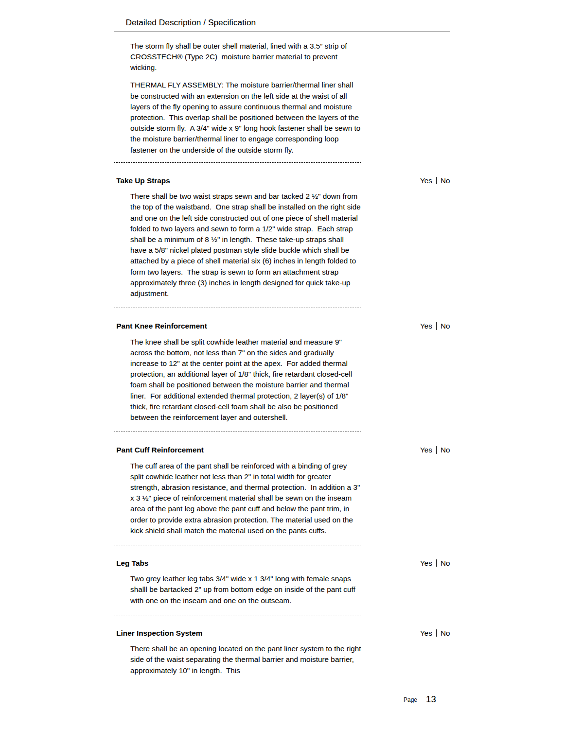Detailed Description / Specification
The storm fly shall be outer shell material, lined with a 3.5” strip of CROSSTECH® (Type 2C) moisture barrier material to prevent wicking.
THERMAL FLY ASSEMBLY: The moisture barrier/thermal liner shall be constructed with an extension on the left side at the waist of all layers of the fly opening to assure continuous thermal and moisture protection. This overlap shall be positioned between the layers of the outside storm fly. A 3/4" wide x 9" long hook fastener shall be sewn to the moisture barrier/thermal liner to engage corresponding loop fastener on the underside of the outside storm fly.
Yes No
Take Up Straps
There shall be two waist straps sewn and bar tacked 2 ½" down from the top of the waistband. One strap shall be installed on the right side and one on the left side constructed out of one piece of shell material folded to two layers and sewn to form a 1/2" wide strap. Each strap shall be a minimum of 8 ½" in length. These take-up straps shall have a 5/8" nickel plated postman style slide buckle which shall be attached by a piece of shell material six (6) inches in length folded to form two layers. The strap is sewn to form an attachment strap approximately three (3) inches in length designed for quick take-up adjustment.
Yes No
Pant Knee Reinforcement
The knee shall be split cowhide leather material and measure 9" across the bottom, not less than 7" on the sides and gradually increase to 12" at the center point at the apex. For added thermal protection, an additional layer of 1/8" thick, fire retardant closed-cell foam shall be positioned between the moisture barrier and thermal liner. For additional extended thermal protection, 2 layer(s) of 1/8" thick, fire retardant closed-cell foam shall be also be positioned between the reinforcement layer and outershell.
Yes No
Pant Cuff Reinforcement
The cuff area of the pant shall be reinforced with a binding of grey split cowhide leather not less than 2" in total width for greater strength, abrasion resistance, and thermal protection. In addition a 3" x 3 ½" piece of reinforcement material shall be sewn on the inseam area of the pant leg above the pant cuff and below the pant trim, in order to provide extra abrasion protection. The material used on the kick shield shall match the material used on the pants cuffs.
Yes No
Leg Tabs
Two grey leather leg tabs 3/4" wide x 1 3/4" long with female snaps shalll be bartacked 2" up from bottom edge on inside of the pant cuff with one on the inseam and one on the outseam.
Yes No
Liner Inspection System
There shall be an opening located on the pant liner system to the right side of the waist separating the thermal barrier and moisture barrier, approximately 10" in length. This
Page13